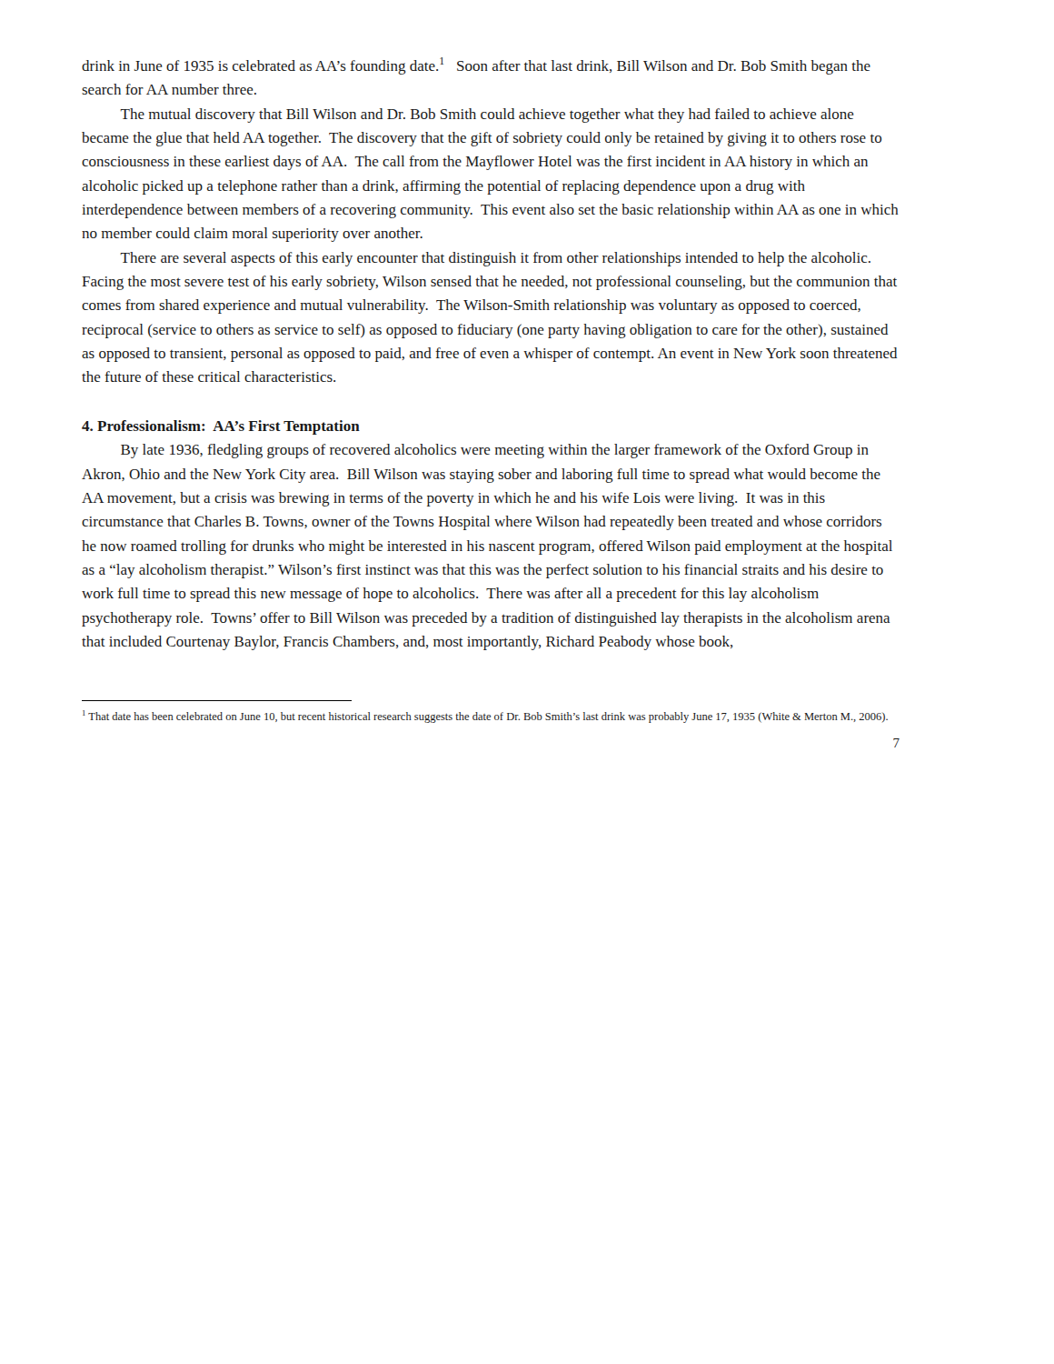drink in June of 1935 is celebrated as AA’s founding date.1 Soon after that last drink, Bill Wilson and Dr. Bob Smith began the search for AA number three.
The mutual discovery that Bill Wilson and Dr. Bob Smith could achieve together what they had failed to achieve alone became the glue that held AA together. The discovery that the gift of sobriety could only be retained by giving it to others rose to consciousness in these earliest days of AA. The call from the Mayflower Hotel was the first incident in AA history in which an alcoholic picked up a telephone rather than a drink, affirming the potential of replacing dependence upon a drug with interdependence between members of a recovering community. This event also set the basic relationship within AA as one in which no member could claim moral superiority over another.
There are several aspects of this early encounter that distinguish it from other relationships intended to help the alcoholic. Facing the most severe test of his early sobriety, Wilson sensed that he needed, not professional counseling, but the communion that comes from shared experience and mutual vulnerability. The Wilson-Smith relationship was voluntary as opposed to coerced, reciprocal (service to others as service to self) as opposed to fiduciary (one party having obligation to care for the other), sustained as opposed to transient, personal as opposed to paid, and free of even a whisper of contempt. An event in New York soon threatened the future of these critical characteristics.
4. Professionalism: AA’s First Temptation
By late 1936, fledgling groups of recovered alcoholics were meeting within the larger framework of the Oxford Group in Akron, Ohio and the New York City area. Bill Wilson was staying sober and laboring full time to spread what would become the AA movement, but a crisis was brewing in terms of the poverty in which he and his wife Lois were living. It was in this circumstance that Charles B. Towns, owner of the Towns Hospital where Wilson had repeatedly been treated and whose corridors he now roamed trolling for drunks who might be interested in his nascent program, offered Wilson paid employment at the hospital as a “lay alcoholism therapist.” Wilson’s first instinct was that this was the perfect solution to his financial straits and his desire to work full time to spread this new message of hope to alcoholics. There was after all a precedent for this lay alcoholism psychotherapy role. Towns’ offer to Bill Wilson was preceded by a tradition of distinguished lay therapists in the alcoholism arena that included Courtenay Baylor, Francis Chambers, and, most importantly, Richard Peabody whose book,
1 That date has been celebrated on June 10, but recent historical research suggests the date of Dr. Bob Smith’s last drink was probably June 17, 1935 (White & Merton M., 2006).
7